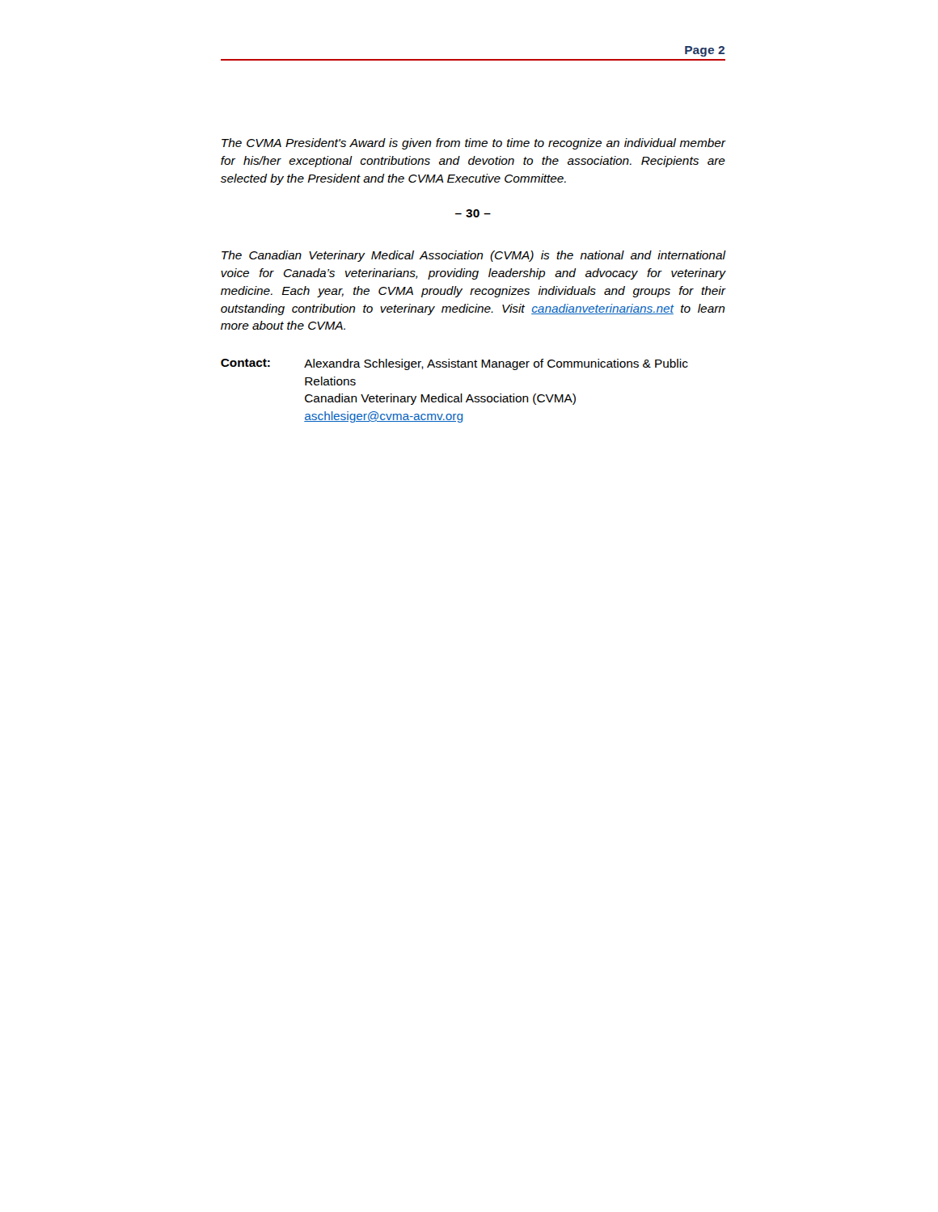Page 2
The CVMA President's Award is given from time to time to recognize an individual member for his/her exceptional contributions and devotion to the association. Recipients are selected by the President and the CVMA Executive Committee.
– 30 –
The Canadian Veterinary Medical Association (CVMA) is the national and international voice for Canada’s veterinarians, providing leadership and advocacy for veterinary medicine. Each year, the CVMA proudly recognizes individuals and groups for their outstanding contribution to veterinary medicine. Visit canadianveterinarians.net to learn more about the CVMA.
| Contact: | Alexandra Schlesiger, Assistant Manager of Communications & Public Relations Canadian Veterinary Medical Association (CVMA) aschlesiger@cvma-acmv.org |